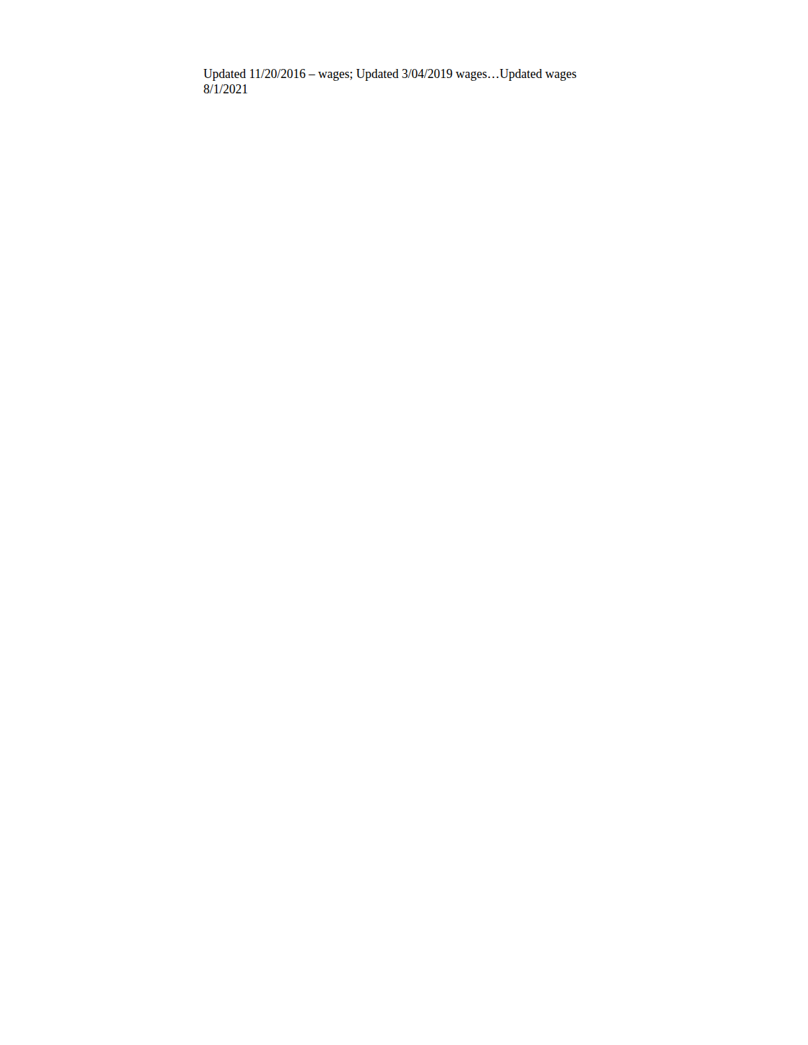Updated 11/20/2016 – wages; Updated 3/04/2019 wages…Updated wages 8/1/2021